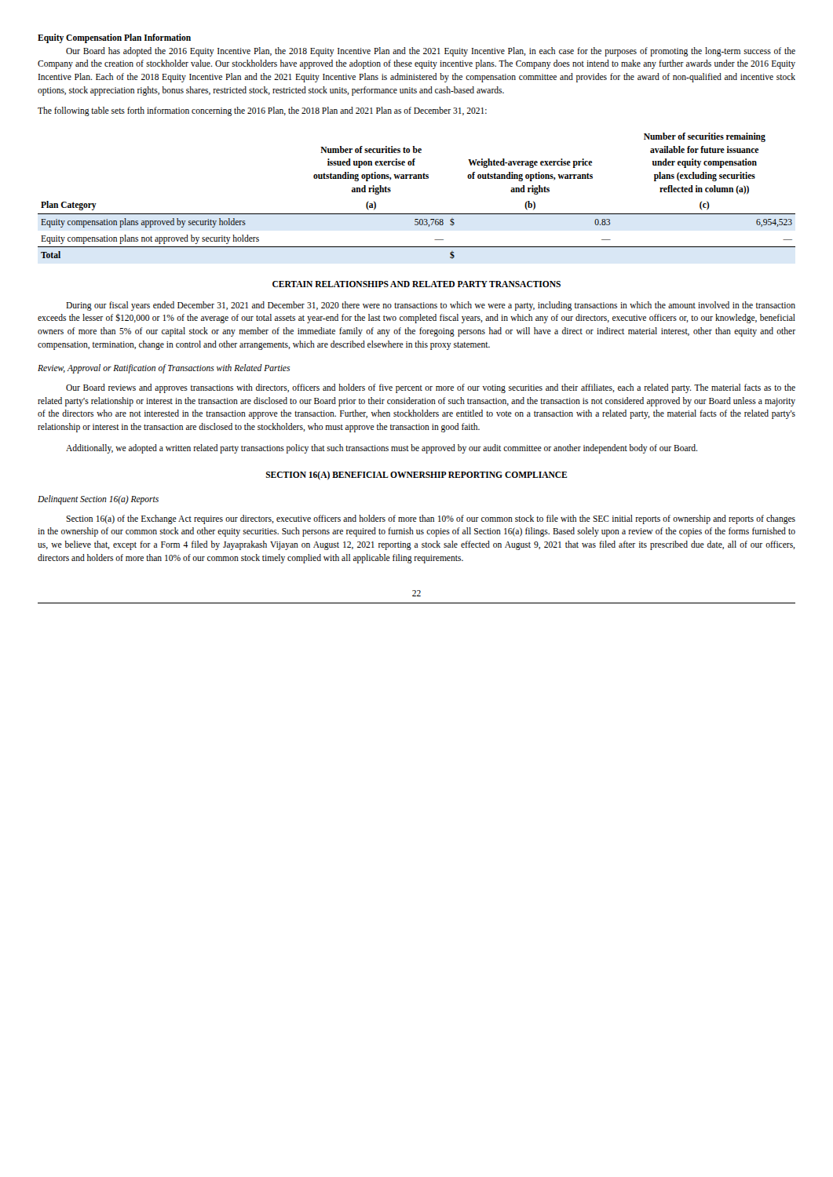Equity Compensation Plan Information
Our Board has adopted the 2016 Equity Incentive Plan, the 2018 Equity Incentive Plan and the 2021 Equity Incentive Plan, in each case for the purposes of promoting the long-term success of the Company and the creation of stockholder value. Our stockholders have approved the adoption of these equity incentive plans. The Company does not intend to make any further awards under the 2016 Equity Incentive Plan. Each of the 2018 Equity Incentive Plan and the 2021 Equity Incentive Plans is administered by the compensation committee and provides for the award of non-qualified and incentive stock options, stock appreciation rights, bonus shares, restricted stock, restricted stock units, performance units and cash-based awards.
The following table sets forth information concerning the 2016 Plan, the 2018 Plan and 2021 Plan as of December 31, 2021:
| | Number of securities to be issued upon exercise of outstanding options, warrants and rights | Weighted-average exercise price of outstanding options, warrants and rights | Number of securities remaining available for future issuance under equity compensation plans (excluding securities reflected in column (a)) |
| --- | --- | --- | --- |
| Plan Category | (a) | (b) | (c) |
| Equity compensation plans approved by security holders | 503,768 | $ | 0.83 | 6,954,523 |
| Equity compensation plans not approved by security holders | — | | — | — |
| Total | | $ | | |
CERTAIN RELATIONSHIPS AND RELATED PARTY TRANSACTIONS
During our fiscal years ended December 31, 2021 and December 31, 2020 there were no transactions to which we were a party, including transactions in which the amount involved in the transaction exceeds the lesser of $120,000 or 1% of the average of our total assets at year-end for the last two completed fiscal years, and in which any of our directors, executive officers or, to our knowledge, beneficial owners of more than 5% of our capital stock or any member of the immediate family of any of the foregoing persons had or will have a direct or indirect material interest, other than equity and other compensation, termination, change in control and other arrangements, which are described elsewhere in this proxy statement.
Review, Approval or Ratification of Transactions with Related Parties
Our Board reviews and approves transactions with directors, officers and holders of five percent or more of our voting securities and their affiliates, each a related party. The material facts as to the related party's relationship or interest in the transaction are disclosed to our Board prior to their consideration of such transaction, and the transaction is not considered approved by our Board unless a majority of the directors who are not interested in the transaction approve the transaction. Further, when stockholders are entitled to vote on a transaction with a related party, the material facts of the related party's relationship or interest in the transaction are disclosed to the stockholders, who must approve the transaction in good faith.
Additionally, we adopted a written related party transactions policy that such transactions must be approved by our audit committee or another independent body of our Board.
SECTION 16(A) BENEFICIAL OWNERSHIP REPORTING COMPLIANCE
Delinquent Section 16(a) Reports
Section 16(a) of the Exchange Act requires our directors, executive officers and holders of more than 10% of our common stock to file with the SEC initial reports of ownership and reports of changes in the ownership of our common stock and other equity securities. Such persons are required to furnish us copies of all Section 16(a) filings. Based solely upon a review of the copies of the forms furnished to us, we believe that, except for a Form 4 filed by Jayaprakash Vijayan on August 12, 2021 reporting a stock sale effected on August 9, 2021 that was filed after its prescribed due date, all of our officers, directors and holders of more than 10% of our common stock timely complied with all applicable filing requirements.
22